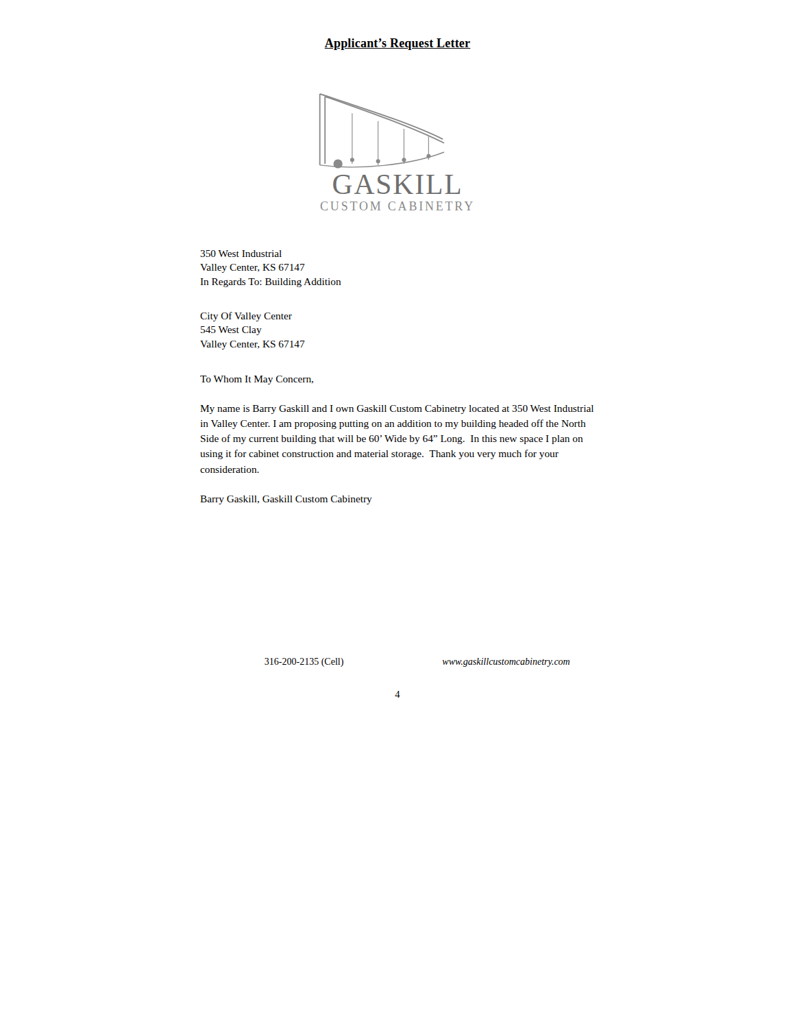Applicant’s Request Letter
GASKILL CUSTOM CABINETRY
350 West Industrial
Valley Center, KS 67147
In Regards To: Building Addition
City Of Valley Center
545 West Clay
Valley Center, KS 67147
To Whom It May Concern,
My name is Barry Gaskill and I own Gaskill Custom Cabinetry located at 350 West Industrial in Valley Center. I am proposing putting on an addition to my building headed off the North Side of my current building that will be 60’ Wide by 64” Long. In this new space I plan on using it for cabinet construction and material storage. Thank you very much for your consideration.
Barry Gaskill, Gaskill Custom Cabinetry
316-200-2135 (Cell) www.gaskillcustomcabinetry.com
4